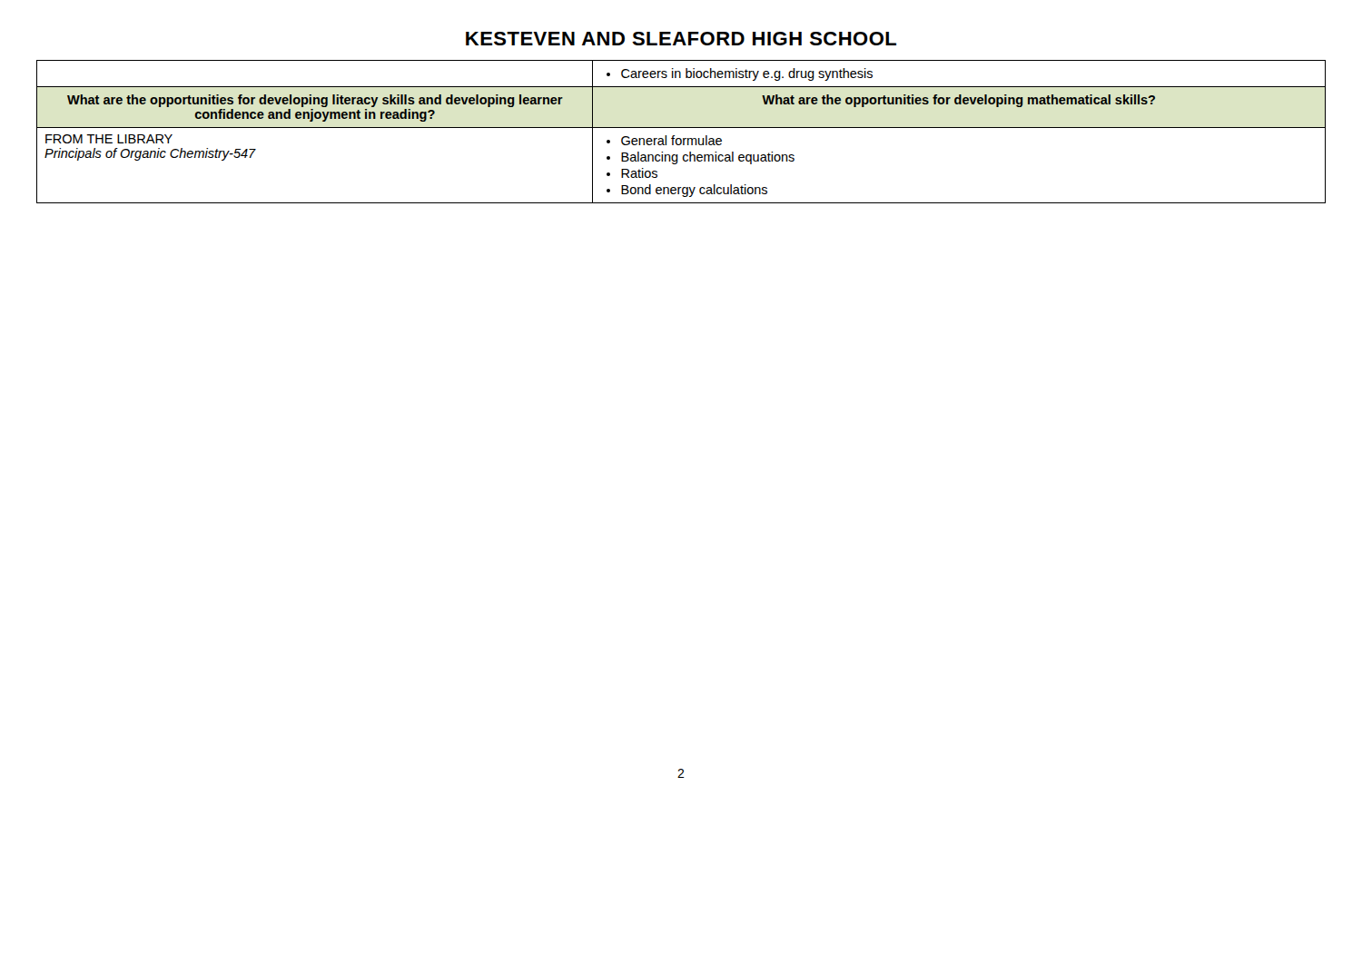KESTEVEN AND SLEAFORD HIGH SCHOOL
| | Careers in biochemistry e.g. drug synthesis |
| What are the opportunities for developing literacy skills and developing learner confidence and enjoyment in reading? | What are the opportunities for developing mathematical skills? |
| FROM THE LIBRARY Principals of Organic Chemistry-547 | General formulae Balancing chemical equations Ratios Bond energy calculations |
2